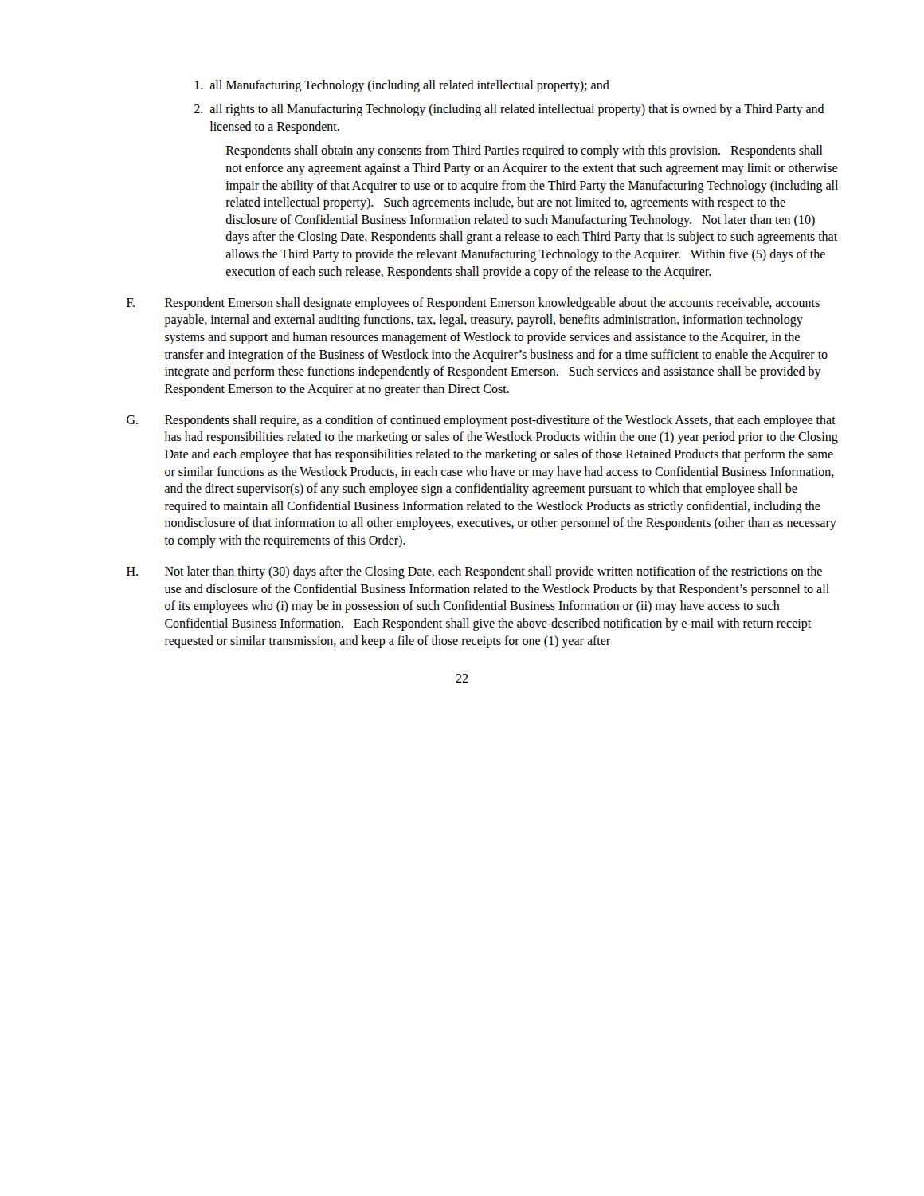all Manufacturing Technology (including all related intellectual property); and
all rights to all Manufacturing Technology (including all related intellectual property) that is owned by a Third Party and licensed to a Respondent.
Respondents shall obtain any consents from Third Parties required to comply with this provision. Respondents shall not enforce any agreement against a Third Party or an Acquirer to the extent that such agreement may limit or otherwise impair the ability of that Acquirer to use or to acquire from the Third Party the Manufacturing Technology (including all related intellectual property). Such agreements include, but are not limited to, agreements with respect to the disclosure of Confidential Business Information related to such Manufacturing Technology. Not later than ten (10) days after the Closing Date, Respondents shall grant a release to each Third Party that is subject to such agreements that allows the Third Party to provide the relevant Manufacturing Technology to the Acquirer. Within five (5) days of the execution of each such release, Respondents shall provide a copy of the release to the Acquirer.
F.
Respondent Emerson shall designate employees of Respondent Emerson knowledgeable about the accounts receivable, accounts payable, internal and external auditing functions, tax, legal, treasury, payroll, benefits administration, information technology systems and support and human resources management of Westlock to provide services and assistance to the Acquirer, in the transfer and integration of the Business of Westlock into the Acquirer’s business and for a time sufficient to enable the Acquirer to integrate and perform these functions independently of Respondent Emerson. Such services and assistance shall be provided by Respondent Emerson to the Acquirer at no greater than Direct Cost.
G.
Respondents shall require, as a condition of continued employment post-divestiture of the Westlock Assets, that each employee that has had responsibilities related to the marketing or sales of the Westlock Products within the one (1) year period prior to the Closing Date and each employee that has responsibilities related to the marketing or sales of those Retained Products that perform the same or similar functions as the Westlock Products, in each case who have or may have had access to Confidential Business Information, and the direct supervisor(s) of any such employee sign a confidentiality agreement pursuant to which that employee shall be required to maintain all Confidential Business Information related to the Westlock Products as strictly confidential, including the nondisclosure of that information to all other employees, executives, or other personnel of the Respondents (other than as necessary to comply with the requirements of this Order).
H.
Not later than thirty (30) days after the Closing Date, each Respondent shall provide written notification of the restrictions on the use and disclosure of the Confidential Business Information related to the Westlock Products by that Respondent’s personnel to all of its employees who (i) may be in possession of such Confidential Business Information or (ii) may have access to such Confidential Business Information. Each Respondent shall give the above-described notification by e-mail with return receipt requested or similar transmission, and keep a file of those receipts for one (1) year after
22